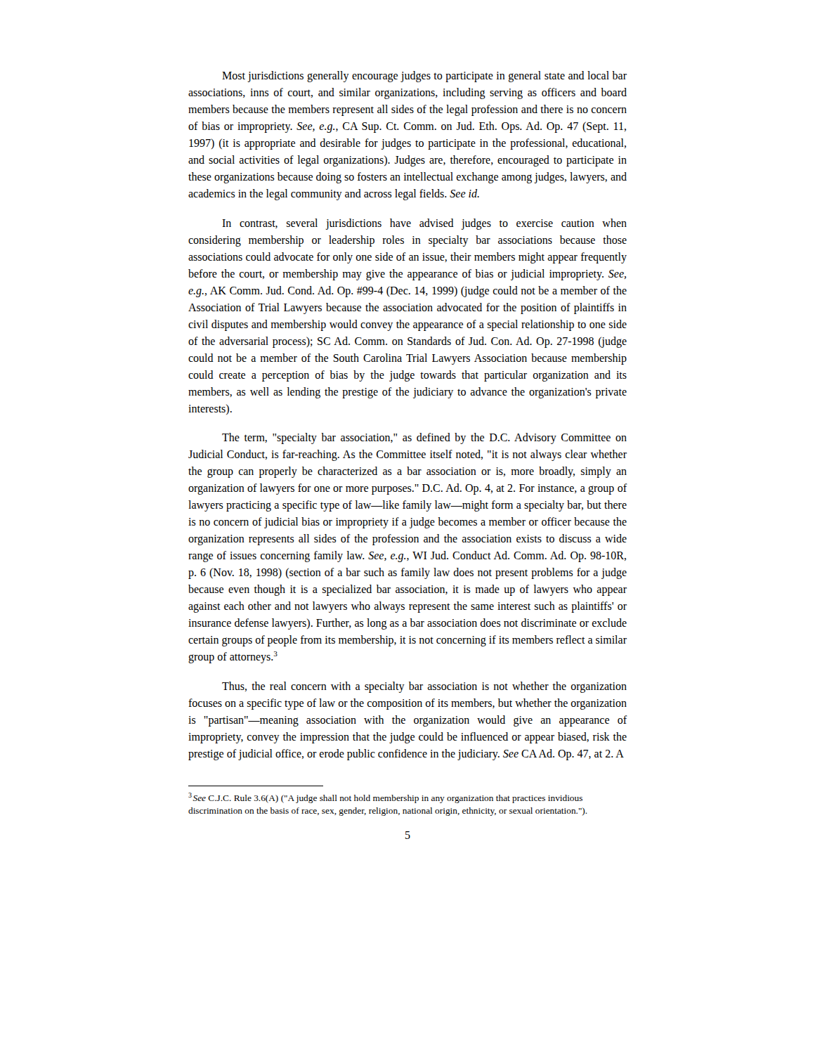Most jurisdictions generally encourage judges to participate in general state and local bar associations, inns of court, and similar organizations, including serving as officers and board members because the members represent all sides of the legal profession and there is no concern of bias or impropriety. See, e.g., CA Sup. Ct. Comm. on Jud. Eth. Ops. Ad. Op. 47 (Sept. 11, 1997) (it is appropriate and desirable for judges to participate in the professional, educational, and social activities of legal organizations). Judges are, therefore, encouraged to participate in these organizations because doing so fosters an intellectual exchange among judges, lawyers, and academics in the legal community and across legal fields. See id.
In contrast, several jurisdictions have advised judges to exercise caution when considering membership or leadership roles in specialty bar associations because those associations could advocate for only one side of an issue, their members might appear frequently before the court, or membership may give the appearance of bias or judicial impropriety. See, e.g., AK Comm. Jud. Cond. Ad. Op. #99-4 (Dec. 14, 1999) (judge could not be a member of the Association of Trial Lawyers because the association advocated for the position of plaintiffs in civil disputes and membership would convey the appearance of a special relationship to one side of the adversarial process); SC Ad. Comm. on Standards of Jud. Con. Ad. Op. 27-1998 (judge could not be a member of the South Carolina Trial Lawyers Association because membership could create a perception of bias by the judge towards that particular organization and its members, as well as lending the prestige of the judiciary to advance the organization's private interests).
The term, "specialty bar association," as defined by the D.C. Advisory Committee on Judicial Conduct, is far-reaching. As the Committee itself noted, "it is not always clear whether the group can properly be characterized as a bar association or is, more broadly, simply an organization of lawyers for one or more purposes." D.C. Ad. Op. 4, at 2. For instance, a group of lawyers practicing a specific type of law—like family law—might form a specialty bar, but there is no concern of judicial bias or impropriety if a judge becomes a member or officer because the organization represents all sides of the profession and the association exists to discuss a wide range of issues concerning family law. See, e.g., WI Jud. Conduct Ad. Comm. Ad. Op. 98-10R, p. 6 (Nov. 18, 1998) (section of a bar such as family law does not present problems for a judge because even though it is a specialized bar association, it is made up of lawyers who appear against each other and not lawyers who always represent the same interest such as plaintiffs' or insurance defense lawyers). Further, as long as a bar association does not discriminate or exclude certain groups of people from its membership, it is not concerning if its members reflect a similar group of attorneys.3
Thus, the real concern with a specialty bar association is not whether the organization focuses on a specific type of law or the composition of its members, but whether the organization is "partisan"—meaning association with the organization would give an appearance of impropriety, convey the impression that the judge could be influenced or appear biased, risk the prestige of judicial office, or erode public confidence in the judiciary. See CA Ad. Op. 47, at 2. A
3 See C.J.C. Rule 3.6(A) ("A judge shall not hold membership in any organization that practices invidious discrimination on the basis of race, sex, gender, religion, national origin, ethnicity, or sexual orientation.").
5